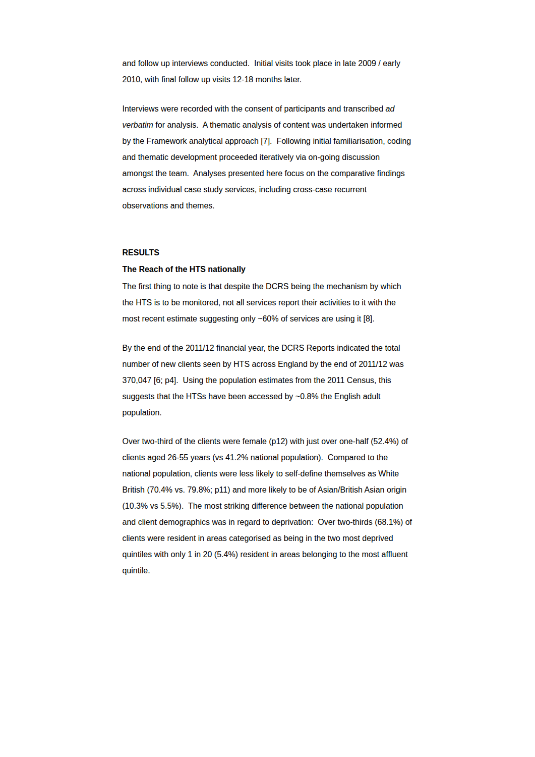and follow up interviews conducted. Initial visits took place in late 2009 / early 2010, with final follow up visits 12-18 months later.
Interviews were recorded with the consent of participants and transcribed ad verbatim for analysis. A thematic analysis of content was undertaken informed by the Framework analytical approach [7]. Following initial familiarisation, coding and thematic development proceeded iteratively via on-going discussion amongst the team. Analyses presented here focus on the comparative findings across individual case study services, including cross-case recurrent observations and themes.
RESULTS
The Reach of the HTS nationally
The first thing to note is that despite the DCRS being the mechanism by which the HTS is to be monitored, not all services report their activities to it with the most recent estimate suggesting only ~60% of services are using it [8].
By the end of the 2011/12 financial year, the DCRS Reports indicated the total number of new clients seen by HTS across England by the end of 2011/12 was 370,047 [6; p4]. Using the population estimates from the 2011 Census, this suggests that the HTSs have been accessed by ~0.8% the English adult population.
Over two-third of the clients were female (p12) with just over one-half (52.4%) of clients aged 26-55 years (vs 41.2% national population). Compared to the national population, clients were less likely to self-define themselves as White British (70.4% vs. 79.8%; p11) and more likely to be of Asian/British Asian origin (10.3% vs 5.5%). The most striking difference between the national population and client demographics was in regard to deprivation: Over two-thirds (68.1%) of clients were resident in areas categorised as being in the two most deprived quintiles with only 1 in 20 (5.4%) resident in areas belonging to the most affluent quintile.